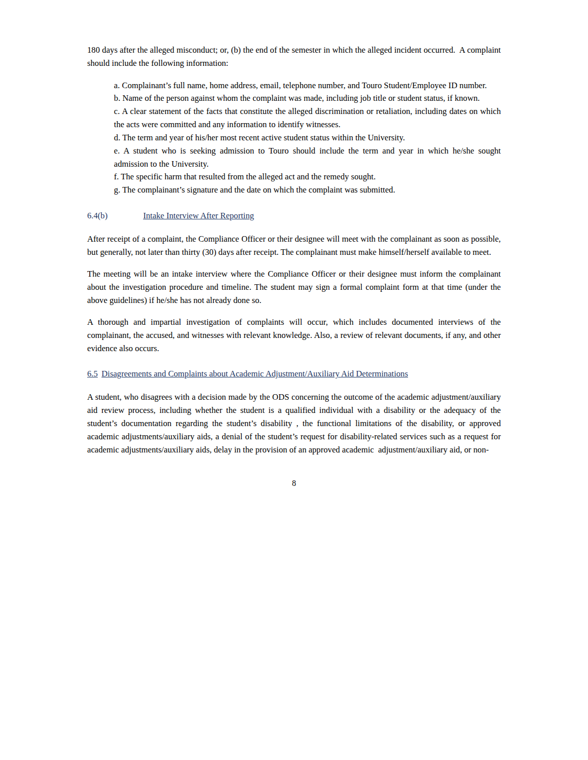180 days after the alleged misconduct; or, (b) the end of the semester in which the alleged incident occurred. A complaint should include the following information:
a. Complainant’s full name, home address, email, telephone number, and Touro Student/Employee ID number.
b. Name of the person against whom the complaint was made, including job title or student status, if known.
c. A clear statement of the facts that constitute the alleged discrimination or retaliation, including dates on which the acts were committed and any information to identify witnesses.
d. The term and year of his/her most recent active student status within the University.
e. A student who is seeking admission to Touro should include the term and year in which he/she sought admission to the University.
f. The specific harm that resulted from the alleged act and the remedy sought.
g. The complainant’s signature and the date on which the complaint was submitted.
6.4(b) Intake Interview After Reporting
After receipt of a complaint, the Compliance Officer or their designee will meet with the complainant as soon as possible, but generally, not later than thirty (30) days after receipt. The complainant must make himself/herself available to meet.
The meeting will be an intake interview where the Compliance Officer or their designee must inform the complainant about the investigation procedure and timeline. The student may sign a formal complaint form at that time (under the above guidelines) if he/she has not already done so.
A thorough and impartial investigation of complaints will occur, which includes documented interviews of the complainant, the accused, and witnesses with relevant knowledge. Also, a review of relevant documents, if any, and other evidence also occurs.
6.5 Disagreements and Complaints about Academic Adjustment/Auxiliary Aid Determinations
A student, who disagrees with a decision made by the ODS concerning the outcome of the academic adjustment/auxiliary aid review process, including whether the student is a qualified individual with a disability or the adequacy of the student’s documentation regarding the student’s disability , the functional limitations of the disability, or approved academic adjustments/auxiliary aids, a denial of the student’s request for disability-related services such as a request for academic adjustments/auxiliary aids, delay in the provision of an approved academic adjustment/auxiliary aid, or non-
8